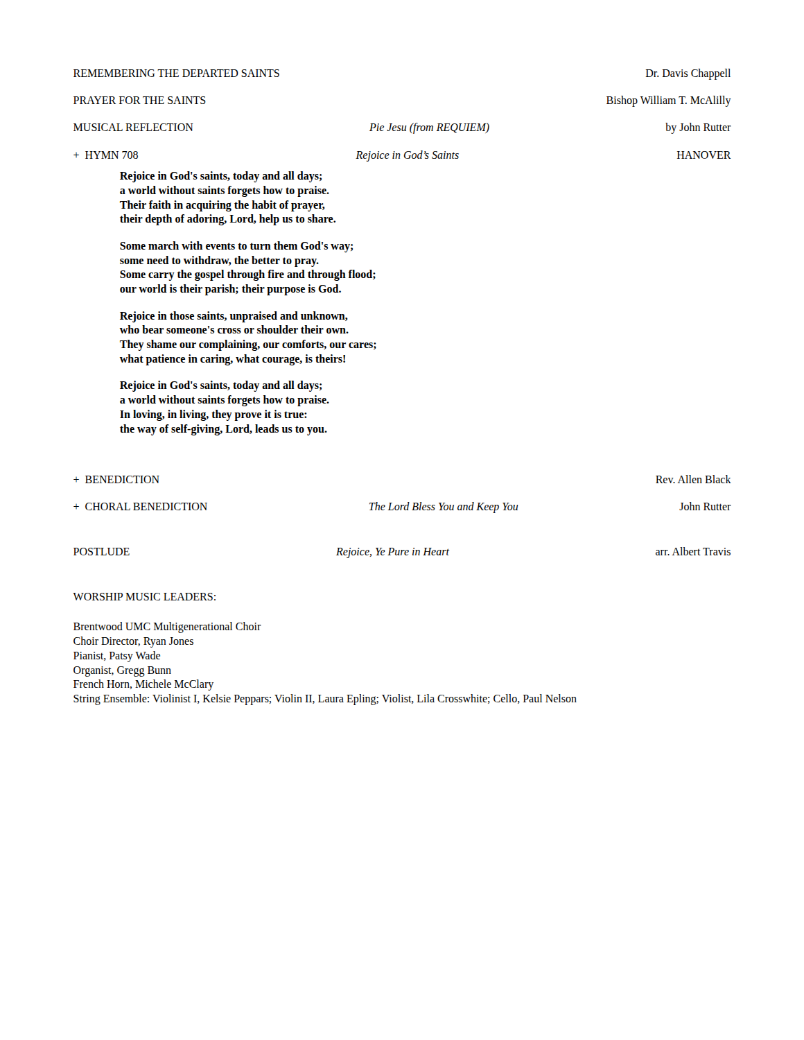REMEMBERING THE DEPARTED SAINTS Dr. Davis Chappell
PRAYER FOR THE SAINTS Bishop William T. McAlilly
MUSICAL REFLECTION Pie Jesu (from REQUIEM) by John Rutter
+ HYMN 708 Rejoice in God’s Saints HANOVER
Rejoice in God's saints, today and all days;
a world without saints forgets how to praise.
Their faith in acquiring the habit of prayer,
their depth of adoring, Lord, help us to share.
Some march with events to turn them God's way;
some need to withdraw, the better to pray.
Some carry the gospel through fire and through flood;
our world is their parish; their purpose is God.
Rejoice in those saints, unpraised and unknown,
who bear someone's cross or shoulder their own.
They shame our complaining, our comforts, our cares;
what patience in caring, what courage, is theirs!
Rejoice in God's saints, today and all days;
a world without saints forgets how to praise.
In loving, in living, they prove it is true:
the way of self-giving, Lord, leads us to you.
+ BENEDICTION Rev. Allen Black
+ CHORAL BENEDICTION The Lord Bless You and Keep You John Rutter
POSTLUDE Rejoice, Ye Pure in Heart arr. Albert Travis
WORSHIP MUSIC LEADERS:
Brentwood UMC Multigenerational Choir
Choir Director, Ryan Jones
Pianist, Patsy Wade
Organist, Gregg Bunn
French Horn, Michele McClary
String Ensemble: Violinist I, Kelsie Peppars; Violin II, Laura Epling; Violist, Lila Crosswhite; Cello, Paul Nelson